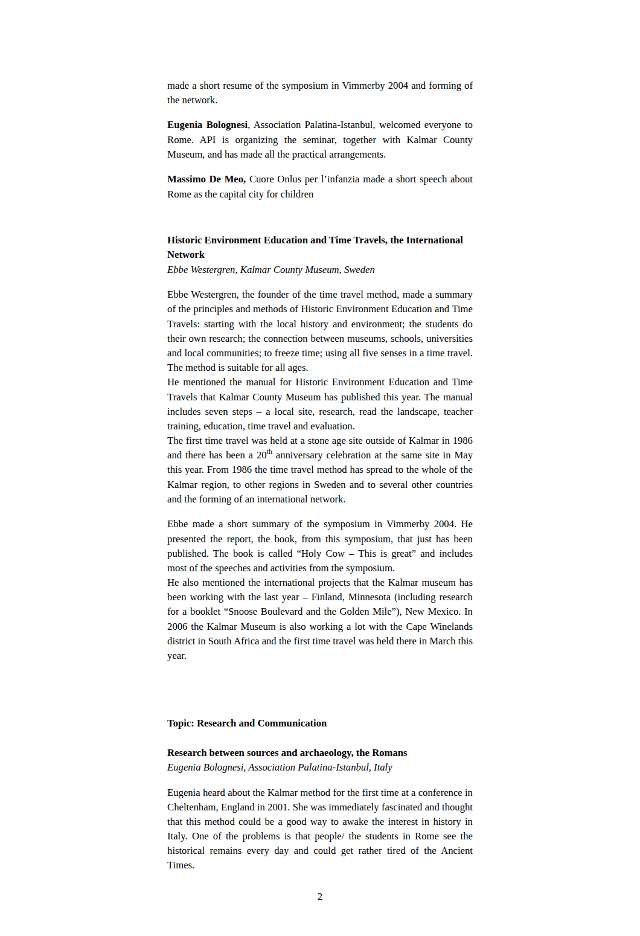made a short resume of the symposium in Vimmerby 2004 and forming of the network.
Eugenia Bolognesi, Association Palatina-Istanbul, welcomed everyone to Rome. API is organizing the seminar, together with Kalmar County Museum, and has made all the practical arrangements.
Massimo De Meo, Cuore Onlus per l’infanzia made a short speech about Rome as the capital city for children
Historic Environment Education and Time Travels, the International Network
Ebbe Westergren, Kalmar County Museum, Sweden
Ebbe Westergren, the founder of the time travel method, made a summary of the principles and methods of Historic Environment Education and Time Travels: starting with the local history and environment; the students do their own research; the connection between museums, schools, universities and local communities; to freeze time; using all five senses in a time travel. The method is suitable for all ages.
He mentioned the manual for Historic Environment Education and Time Travels that Kalmar County Museum has published this year. The manual includes seven steps – a local site, research, read the landscape, teacher training, education, time travel and evaluation.
The first time travel was held at a stone age site outside of Kalmar in 1986 and there has been a 20th anniversary celebration at the same site in May this year. From 1986 the time travel method has spread to the whole of the Kalmar region, to other regions in Sweden and to several other countries and the forming of an international network.
Ebbe made a short summary of the symposium in Vimmerby 2004. He presented the report, the book, from this symposium, that just has been published. The book is called “Holy Cow – This is great” and includes most of the speeches and activities from the symposium.
He also mentioned the international projects that the Kalmar museum has been working with the last year – Finland, Minnesota (including research for a booklet “Snoose Boulevard and the Golden Mile”), New Mexico. In 2006 the Kalmar Museum is also working a lot with the Cape Winelands district in South Africa and the first time travel was held there in March this year.
Topic: Research and Communication
Research between sources and archaeology, the Romans
Eugenia Bolognesi, Association Palatina-Istanbul, Italy
Eugenia heard about the Kalmar method for the first time at a conference in Cheltenham, England in 2001. She was immediately fascinated and thought that this method could be a good way to awake the interest in history in Italy. One of the problems is that people/ the students in Rome see the historical remains every day and could get rather tired of the Ancient Times.
2